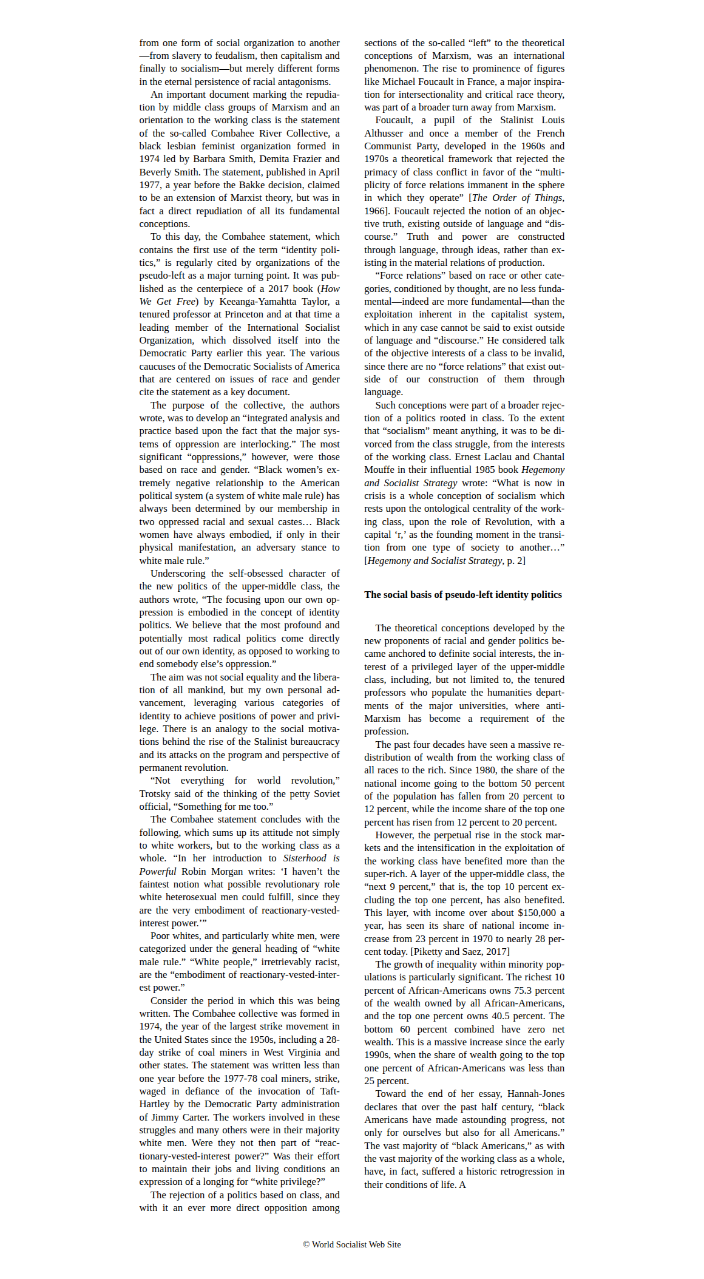from one form of social organization to another—from slavery to feudalism, then capitalism and finally to socialism—but merely different forms in the eternal persistence of racial antagonisms.
An important document marking the repudiation by middle class groups of Marxism and an orientation to the working class is the statement of the so-called Combahee River Collective, a black lesbian feminist organization formed in 1974 led by Barbara Smith, Demita Frazier and Beverly Smith. The statement, published in April 1977, a year before the Bakke decision, claimed to be an extension of Marxist theory, but was in fact a direct repudiation of all its fundamental conceptions.
To this day, the Combahee statement, which contains the first use of the term “identity politics,” is regularly cited by organizations of the pseudo-left as a major turning point. It was published as the centerpiece of a 2017 book (How We Get Free) by Keeanga-Yamahtta Taylor, a tenured professor at Princeton and at that time a leading member of the International Socialist Organization, which dissolved itself into the Democratic Party earlier this year. The various caucuses of the Democratic Socialists of America that are centered on issues of race and gender cite the statement as a key document.
The purpose of the collective, the authors wrote, was to develop an “integrated analysis and practice based upon the fact that the major systems of oppression are interlocking.” The most significant “oppressions,” however, were those based on race and gender. “Black women’s extremely negative relationship to the American political system (a system of white male rule) has always been determined by our membership in two oppressed racial and sexual castes… Black women have always embodied, if only in their physical manifestation, an adversary stance to white male rule.”
Underscoring the self-obsessed character of the new politics of the upper-middle class, the authors wrote, “The focusing upon our own oppression is embodied in the concept of identity politics. We believe that the most profound and potentially most radical politics come directly out of our own identity, as opposed to working to end somebody else’s oppression.”
The aim was not social equality and the liberation of all mankind, but my own personal advancement, leveraging various categories of identity to achieve positions of power and privilege. There is an analogy to the social motivations behind the rise of the Stalinist bureaucracy and its attacks on the program and perspective of permanent revolution.
“Not everything for world revolution,” Trotsky said of the thinking of the petty Soviet official, “Something for me too.”
The Combahee statement concludes with the following, which sums up its attitude not simply to white workers, but to the working class as a whole. “In her introduction to Sisterhood is Powerful Robin Morgan writes: ‘I haven’t the faintest notion what possible revolutionary role white heterosexual men could fulfill, since they are the very embodiment of reactionary-vested-interest power.’”
Poor whites, and particularly white men, were categorized under the general heading of “white male rule.” “White people,” irretrievably racist, are the “embodiment of reactionary-vested-interest power.”
Consider the period in which this was being written. The Combahee collective was formed in 1974, the year of the largest strike movement in the United States since the 1950s, including a 28-day strike of coal miners in West Virginia and other states. The statement was written less than one year before the 1977-78 coal miners, strike, waged in defiance of the invocation of Taft-Hartley by the Democratic Party administration of Jimmy Carter. The workers involved in these struggles and many others were in their majority white men. Were they not then part of “reactionary-vested-interest power?” Was their effort to maintain their jobs and living conditions an expression of a longing for “white privilege?”
The rejection of a politics based on class, and with it an ever more direct opposition among sections of the so-called “left” to the theoretical conceptions of Marxism, was an international phenomenon. The rise to prominence of figures like Michael Foucault in France, a major inspiration for intersectionality and critical race theory, was part of a broader turn away from Marxism.
Foucault, a pupil of the Stalinist Louis Althusser and once a member of the French Communist Party, developed in the 1960s and 1970s a theoretical framework that rejected the primacy of class conflict in favor of the “multiplicity of force relations immanent in the sphere in which they operate” [The Order of Things, 1966]. Foucault rejected the notion of an objective truth, existing outside of language and “discourse.” Truth and power are constructed through language, through ideas, rather than existing in the material relations of production.
“Force relations” based on race or other categories, conditioned by thought, are no less fundamental—indeed are more fundamental—than the exploitation inherent in the capitalist system, which in any case cannot be said to exist outside of language and “discourse.” He considered talk of the objective interests of a class to be invalid, since there are no “force relations” that exist outside of our construction of them through language.
Such conceptions were part of a broader rejection of a politics rooted in class. To the extent that “socialism” meant anything, it was to be divorced from the class struggle, from the interests of the working class. Ernest Laclau and Chantal Mouffe in their influential 1985 book Hegemony and Socialist Strategy wrote: “What is now in crisis is a whole conception of socialism which rests upon the ontological centrality of the working class, upon the role of Revolution, with a capital ‘r,’ as the founding moment in the transition from one type of society to another…” [Hegemony and Socialist Strategy, p. 2]
The social basis of pseudo-left identity politics
The theoretical conceptions developed by the new proponents of racial and gender politics became anchored to definite social interests, the interest of a privileged layer of the upper-middle class, including, but not limited to, the tenured professors who populate the humanities departments of the major universities, where anti-Marxism has become a requirement of the profession.
The past four decades have seen a massive redistribution of wealth from the working class of all races to the rich. Since 1980, the share of the national income going to the bottom 50 percent of the population has fallen from 20 percent to 12 percent, while the income share of the top one percent has risen from 12 percent to 20 percent.
However, the perpetual rise in the stock markets and the intensification in the exploitation of the working class have benefited more than the super-rich. A layer of the upper-middle class, the “next 9 percent,” that is, the top 10 percent excluding the top one percent, has also benefited. This layer, with income over about $150,000 a year, has seen its share of national income increase from 23 percent in 1970 to nearly 28 percent today. [Piketty and Saez, 2017]
The growth of inequality within minority populations is particularly significant. The richest 10 percent of African-Americans owns 75.3 percent of the wealth owned by all African-Americans, and the top one percent owns 40.5 percent. The bottom 60 percent combined have zero net wealth. This is a massive increase since the early 1990s, when the share of wealth going to the top one percent of African-Americans was less than 25 percent.
Toward the end of her essay, Hannah-Jones declares that over the past half century, “black Americans have made astounding progress, not only for ourselves but also for all Americans.” The vast majority of “black Americans,” as with the vast majority of the working class as a whole, have, in fact, suffered a historic retrogression in their conditions of life. A
© World Socialist Web Site